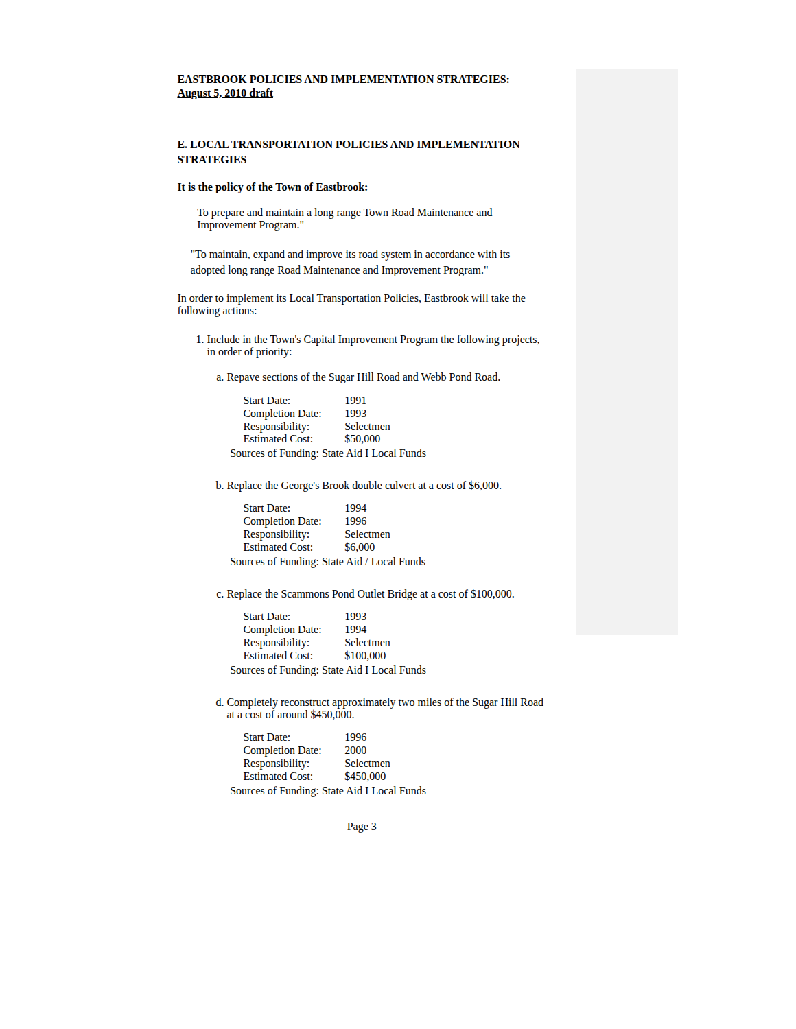EASTBROOK POLICIES AND IMPLEMENTATION STRATEGIES: August 5, 2010 draft
E. LOCAL TRANSPORTATION POLICIES AND IMPLEMENTATION
STRATEGIES
It is the policy of the Town of Eastbrook:
To prepare and maintain a long range Town Road Maintenance and Improvement Program."
"To maintain, expand and improve its road system in accordance with its adopted long range Road Maintenance and Improvement Program."
In order to implement its Local Transportation Policies, Eastbrook will take the following actions:
Include in the Town's Capital Improvement Program the following projects, in order of priority:
Repave sections of the Sugar Hill Road and Webb Pond Road.
| Start Date: | 1991 |
| Completion Date: | 1993 |
| Responsibility: | Selectmen |
| Estimated Cost: | $50,000 |
Sources of Funding: State Aid I Local Funds
Replace the George's Brook double culvert at a cost of $6,000.
| Start Date: | 1994 |
| Completion Date: | 1996 |
| Responsibility: | Selectmen |
| Estimated Cost: | $6,000 |
Sources of Funding: State Aid / Local Funds
Replace the Scammons Pond Outlet Bridge at a cost of $100,000.
| Start Date: | 1993 |
| Completion Date: | 1994 |
| Responsibility: | Selectmen |
| Estimated Cost: | $100,000 |
Sources of Funding: State Aid I Local Funds
Completely reconstruct approximately two miles of the Sugar Hill Road at a cost of around $450,000.
| Start Date: | 1996 |
| Completion Date: | 2000 |
| Responsibility: | Selectmen |
| Estimated Cost: | $450,000 |
Sources of Funding: State Aid I Local Funds
Page 3